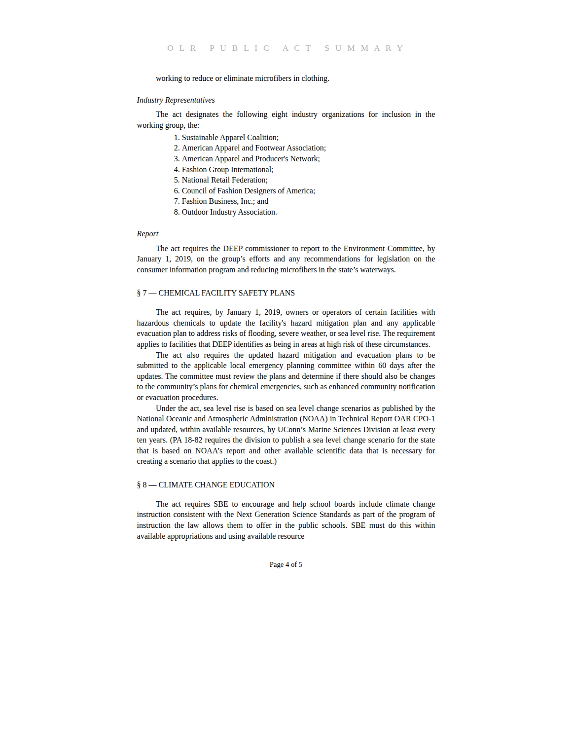O L R P U B L I C A C T S U M M A R Y
working to reduce or eliminate microfibers in clothing.
Industry Representatives
The act designates the following eight industry organizations for inclusion in the working group, the:
Sustainable Apparel Coalition;
American Apparel and Footwear Association;
American Apparel and Producer's Network;
Fashion Group International;
National Retail Federation;
Council of Fashion Designers of America;
Fashion Business, Inc.; and
Outdoor Industry Association.
Report
The act requires the DEEP commissioner to report to the Environment Committee, by January 1, 2019, on the group’s efforts and any recommendations for legislation on the consumer information program and reducing microfibers in the state’s waterways.
§ 7 — CHEMICAL FACILITY SAFETY PLANS
The act requires, by January 1, 2019, owners or operators of certain facilities with hazardous chemicals to update the facility's hazard mitigation plan and any applicable evacuation plan to address risks of flooding, severe weather, or sea level rise. The requirement applies to facilities that DEEP identifies as being in areas at high risk of these circumstances.
The act also requires the updated hazard mitigation and evacuation plans to be submitted to the applicable local emergency planning committee within 60 days after the updates. The committee must review the plans and determine if there should also be changes to the community’s plans for chemical emergencies, such as enhanced community notification or evacuation procedures.
Under the act, sea level rise is based on sea level change scenarios as published by the National Oceanic and Atmospheric Administration (NOAA) in Technical Report OAR CPO-1 and updated, within available resources, by UConn’s Marine Sciences Division at least every ten years. (PA 18-82 requires the division to publish a sea level change scenario for the state that is based on NOAA’s report and other available scientific data that is necessary for creating a scenario that applies to the coast.)
§ 8 — CLIMATE CHANGE EDUCATION
The act requires SBE to encourage and help school boards include climate change instruction consistent with the Next Generation Science Standards as part of the program of instruction the law allows them to offer in the public schools. SBE must do this within available appropriations and using available resource
Page 4 of 5